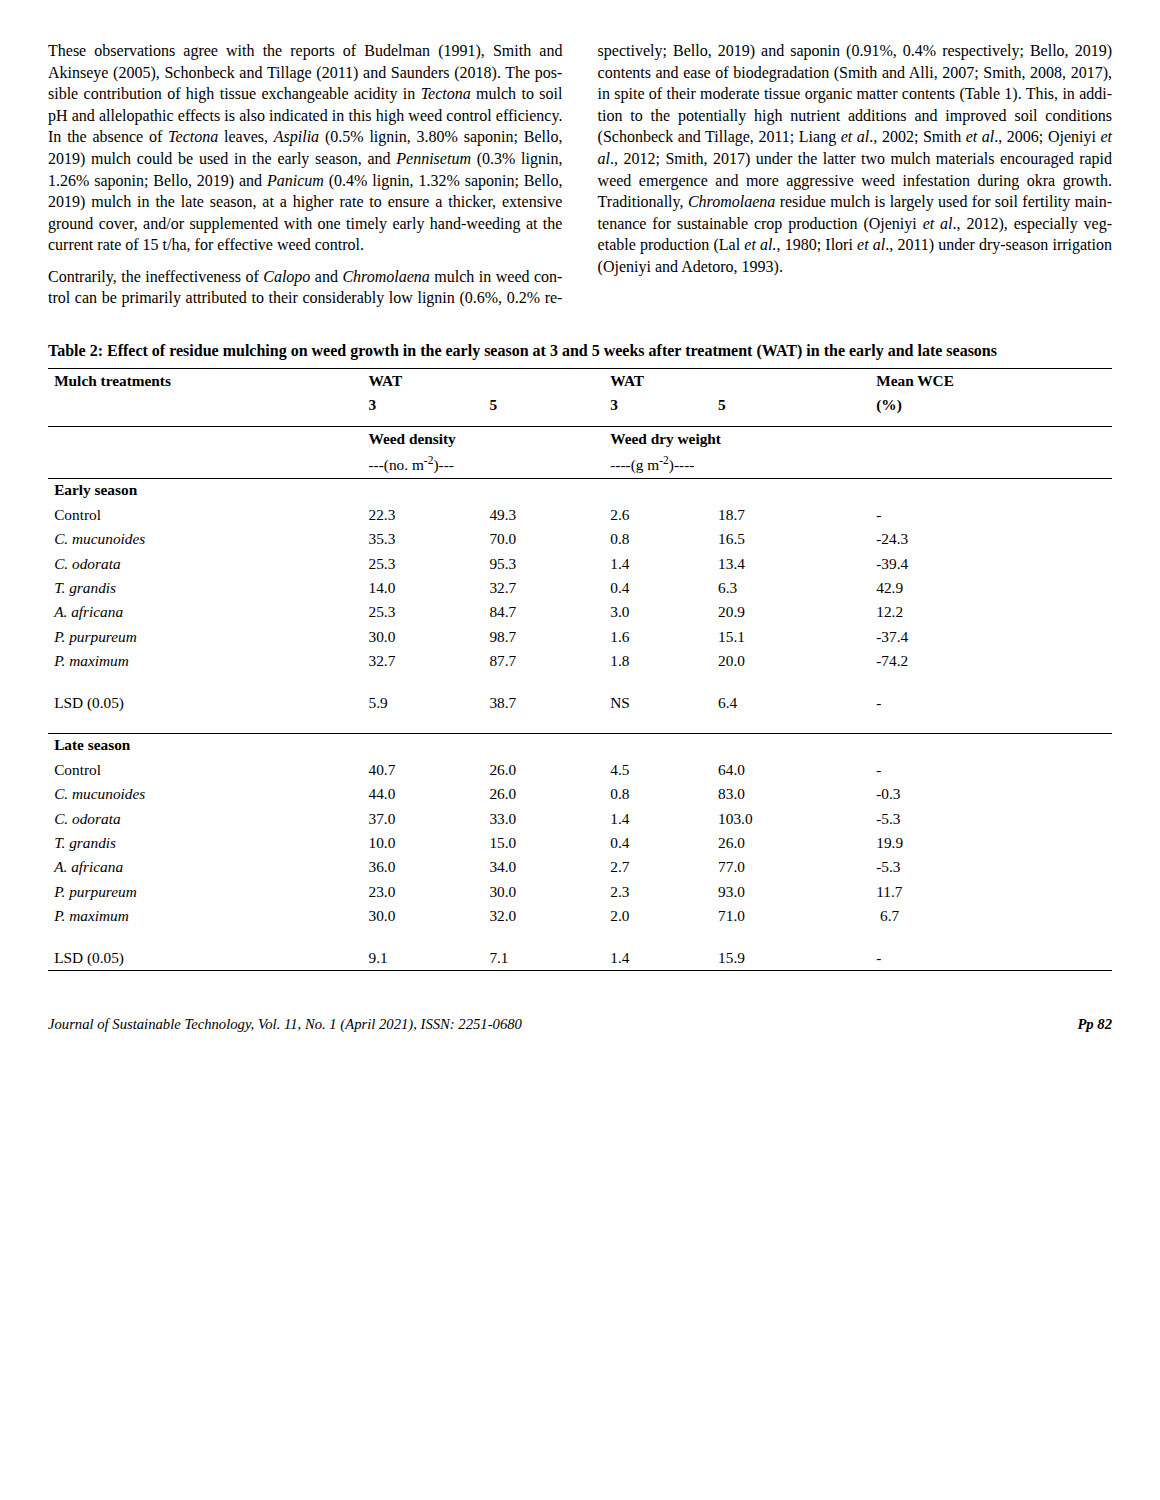These observations agree with the reports of Budelman (1991), Smith and Akinseye (2005), Schonbeck and Tillage (2011) and Saunders (2018). The possible contribution of high tissue exchangeable acidity in Tectona mulch to soil pH and allelopathic effects is also indicated in this high weed control efficiency. In the absence of Tectona leaves, Aspilia (0.5% lignin, 3.80% saponin; Bello, 2019) mulch could be used in the early season, and Pennisetum (0.3% lignin, 1.26% saponin; Bello, 2019) and Panicum (0.4% lignin, 1.32% saponin; Bello, 2019) mulch in the late season, at a higher rate to ensure a thicker, extensive ground cover, and/or supplemented with one timely early hand-weeding at the current rate of 15 t/ha, for effective weed control.
Contrarily, the ineffectiveness of Calopo and Chromolaena mulch in weed control can be primarily attributed to their considerably low lignin (0.6%, 0.2% respectively; Bello, 2019) and saponin (0.91%, 0.4% respectively; Bello, 2019) contents and ease of biodegradation (Smith and Alli, 2007; Smith, 2008, 2017), in spite of their moderate tissue organic matter contents (Table 1). This, in addition to the potentially high nutrient additions and improved soil conditions (Schonbeck and Tillage, 2011; Liang et al., 2002; Smith et al., 2006; Ojeniyi et al., 2012; Smith, 2017) under the latter two mulch materials encouraged rapid weed emergence and more aggressive weed infestation during okra growth. Traditionally, Chromolaena residue mulch is largely used for soil fertility maintenance for sustainable crop production (Ojeniyi et al., 2012), especially vegetable production (Lal et al., 1980; Ilori et al., 2011) under dry-season irrigation (Ojeniyi and Adetoro, 1993).
Table 2: Effect of residue mulching on weed growth in the early season at 3 and 5 weeks after treatment (WAT) in the early and late seasons
| Mulch treatments | WAT | WAT | Mean WCE |
| --- | --- | --- | --- |
| | 3 | 5 | 3 | 5 | (%) |
| | Weed density | Weed dry weight | |
| | ---(no. m -2 )--- | ----(g m -2 )---- | |
| Early season | |
| Control | 22.3 | 49.3 | 2.6 | 18.7 | - |
| C. mucunoides | 35.3 | 70.0 | 0.8 | 16.5 | -24.3 |
| C. odorata | 25.3 | 95.3 | 1.4 | 13.4 | -39.4 |
| T. grandis | 14.0 | 32.7 | 0.4 | 6.3 | 42.9 |
| A. africana | 25.3 | 84.7 | 3.0 | 20.9 | 12.2 |
| P. purpureum | 30.0 | 98.7 | 1.6 | 15.1 | -37.4 |
| P. maximum | 32.7 | 87.7 | 1.8 | 20.0 | -74.2 |
| LSD (0.05) | 5.9 | 38.7 | NS | 6.4 | - |
| Late season | |
| Control | 40.7 | 26.0 | 4.5 | 64.0 | - |
| C. mucunoides | 44.0 | 26.0 | 0.8 | 83.0 | -0.3 |
| C. odorata | 37.0 | 33.0 | 1.4 | 103.0 | -5.3 |
| T. grandis | 10.0 | 15.0 | 0.4 | 26.0 | 19.9 |
| A. africana | 36.0 | 34.0 | 2.7 | 77.0 | -5.3 |
| P. purpureum | 23.0 | 30.0 | 2.3 | 93.0 | 11.7 |
| P. maximum | 30.0 | 32.0 | 2.0 | 71.0 | 6.7 |
| LSD (0.05) | 9.1 | 7.1 | 1.4 | 15.9 | - |
Journal of Sustainable Technology, Vol. 11, No. 1 (April 2021), ISSN: 2251-0680
Pp 82